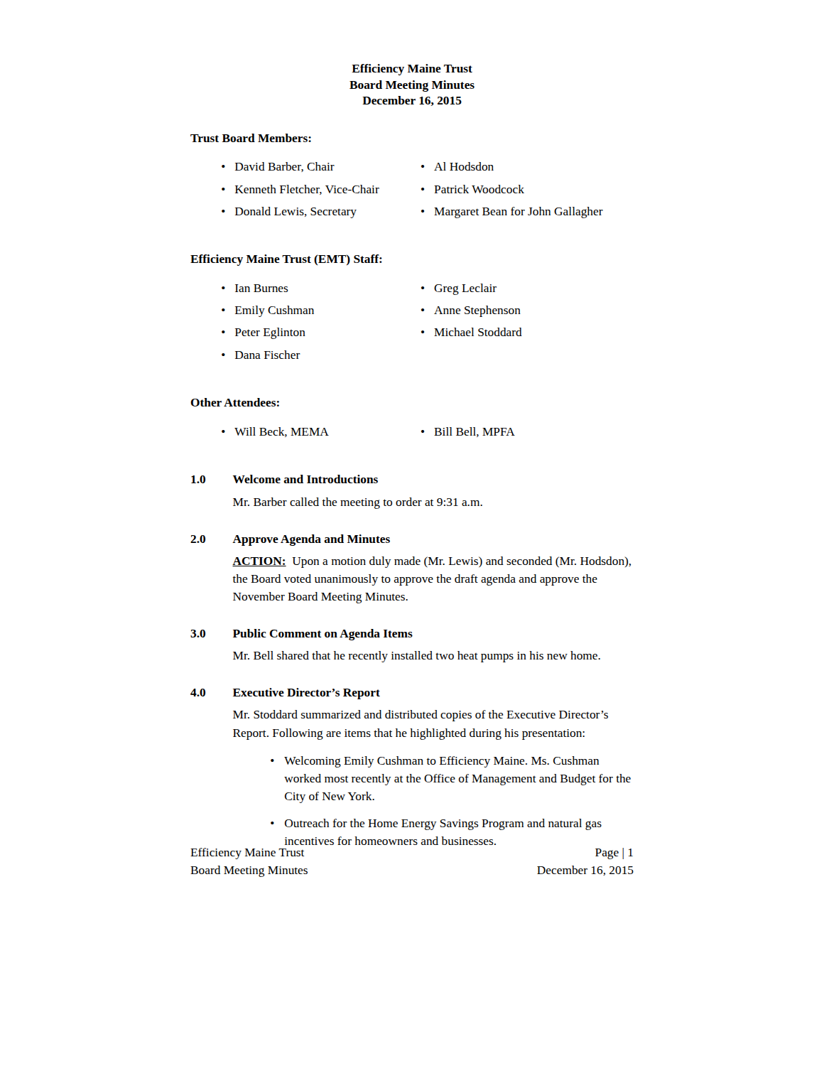Efficiency Maine Trust
Board Meeting Minutes
December 16, 2015
Trust Board Members:
David Barber, Chair
Kenneth Fletcher, Vice-Chair
Donald Lewis, Secretary
Al Hodsdon
Patrick Woodcock
Margaret Bean for John Gallagher
Efficiency Maine Trust (EMT) Staff:
Ian Burnes
Emily Cushman
Peter Eglinton
Dana Fischer
Greg Leclair
Anne Stephenson
Michael Stoddard
Other Attendees:
Will Beck, MEMA
Bill Bell, MPFA
1.0 Welcome and Introductions
Mr. Barber called the meeting to order at 9:31 a.m.
2.0 Approve Agenda and Minutes
ACTION: Upon a motion duly made (Mr. Lewis) and seconded (Mr. Hodsdon), the Board voted unanimously to approve the draft agenda and approve the November Board Meeting Minutes.
3.0 Public Comment on Agenda Items
Mr. Bell shared that he recently installed two heat pumps in his new home.
4.0 Executive Director’s Report
Mr. Stoddard summarized and distributed copies of the Executive Director’s Report. Following are items that he highlighted during his presentation:
Welcoming Emily Cushman to Efficiency Maine. Ms. Cushman worked most recently at the Office of Management and Budget for the City of New York.
Outreach for the Home Energy Savings Program and natural gas incentives for homeowners and businesses.
Efficiency Maine Trust
Board Meeting Minutes
Page | 1
December 16, 2015